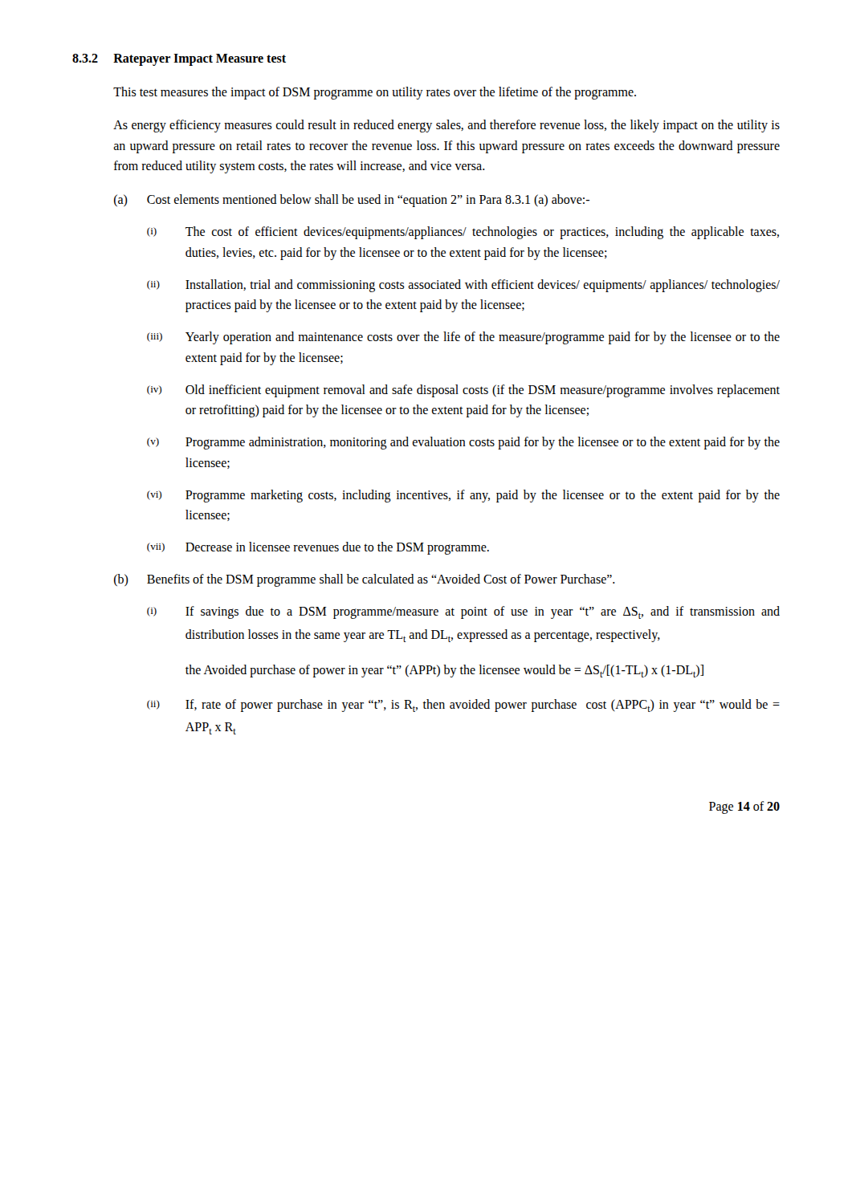8.3.2 Ratepayer Impact Measure test
This test measures the impact of DSM programme on utility rates over the lifetime of the programme.
As energy efficiency measures could result in reduced energy sales, and therefore revenue loss, the likely impact on the utility is an upward pressure on retail rates to recover the revenue loss. If this upward pressure on rates exceeds the downward pressure from reduced utility system costs, the rates will increase, and vice versa.
(a) Cost elements mentioned below shall be used in “equation 2” in Para 8.3.1 (a) above:-
(i) The cost of efficient devices/equipments/appliances/ technologies or practices, including the applicable taxes, duties, levies, etc. paid for by the licensee or to the extent paid for by the licensee;
(ii) Installation, trial and commissioning costs associated with efficient devices/ equipments/ appliances/ technologies/ practices paid by the licensee or to the extent paid by the licensee;
(iii) Yearly operation and maintenance costs over the life of the measure/programme paid for by the licensee or to the extent paid for by the licensee;
(iv) Old inefficient equipment removal and safe disposal costs (if the DSM measure/programme involves replacement or retrofitting) paid for by the licensee or to the extent paid for by the licensee;
(v) Programme administration, monitoring and evaluation costs paid for by the licensee or to the extent paid for by the licensee;
(vi) Programme marketing costs, including incentives, if any, paid by the licensee or to the extent paid for by the licensee;
(vii) Decrease in licensee revenues due to the DSM programme.
(b) Benefits of the DSM programme shall be calculated as “Avoided Cost of Power Purchase”.
(i) If savings due to a DSM programme/measure at point of use in year “t” are ΔSt, and if transmission and distribution losses in the same year are TLt and DLt, expressed as a percentage, respectively,
the Avoided purchase of power in year “t” (APPt) by the licensee would be = ΔSt/[(1-TLt) x (1-DLt)]
(ii) If, rate of power purchase in year “t”, is Rt, then avoided power purchase cost (APPCt) in year “t” would be = APPt x Rt
Page 14 of 20